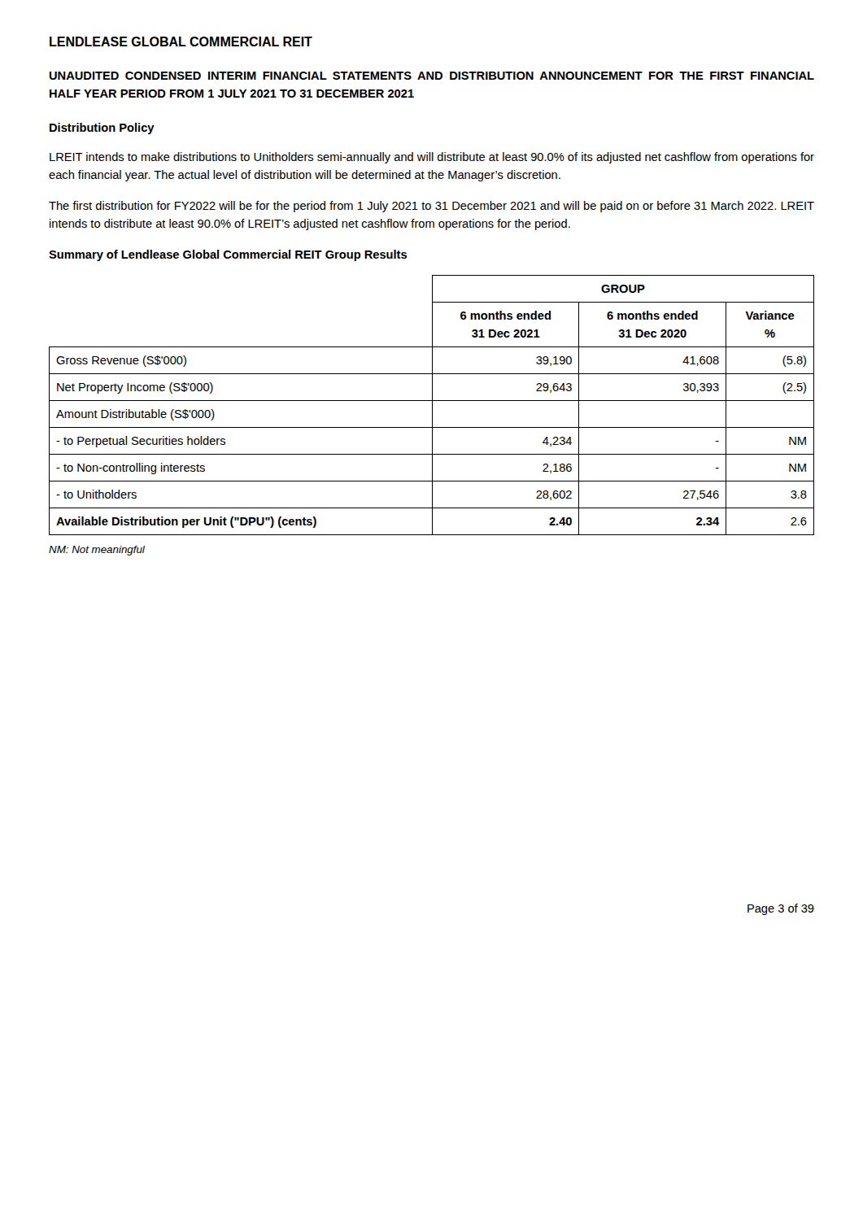LENDLEASE GLOBAL COMMERCIAL REIT
UNAUDITED CONDENSED INTERIM FINANCIAL STATEMENTS AND DISTRIBUTION ANNOUNCEMENT FOR THE FIRST FINANCIAL HALF YEAR PERIOD FROM 1 JULY 2021 TO 31 DECEMBER 2021
Distribution Policy
LREIT intends to make distributions to Unitholders semi-annually and will distribute at least 90.0% of its adjusted net cashflow from operations for each financial year. The actual level of distribution will be determined at the Manager’s discretion.
The first distribution for FY2022 will be for the period from 1 July 2021 to 31 December 2021 and will be paid on or before 31 March 2022. LREIT intends to distribute at least 90.0% of LREIT’s adjusted net cashflow from operations for the period.
Summary of Lendlease Global Commercial REIT Group Results
| | GROUP |
| --- | --- |
| | 6 months ended 31 Dec 2021 | 6 months ended 31 Dec 2020 | Variance % |
| Gross Revenue (S$'000) | 39,190 | 41,608 | (5.8) |
| Net Property Income (S$'000) | 29,643 | 30,393 | (2.5) |
| Amount Distributable (S$'000) | | | |
| - to Perpetual Securities holders | 4,234 | - | NM |
| - to Non-controlling interests | 2,186 | - | NM |
| - to Unitholders | 28,602 | 27,546 | 3.8 |
| Available Distribution per Unit ("DPU") (cents) | 2.40 | 2.34 | 2.6 |
NM: Not meaningful
Page 3 of 39